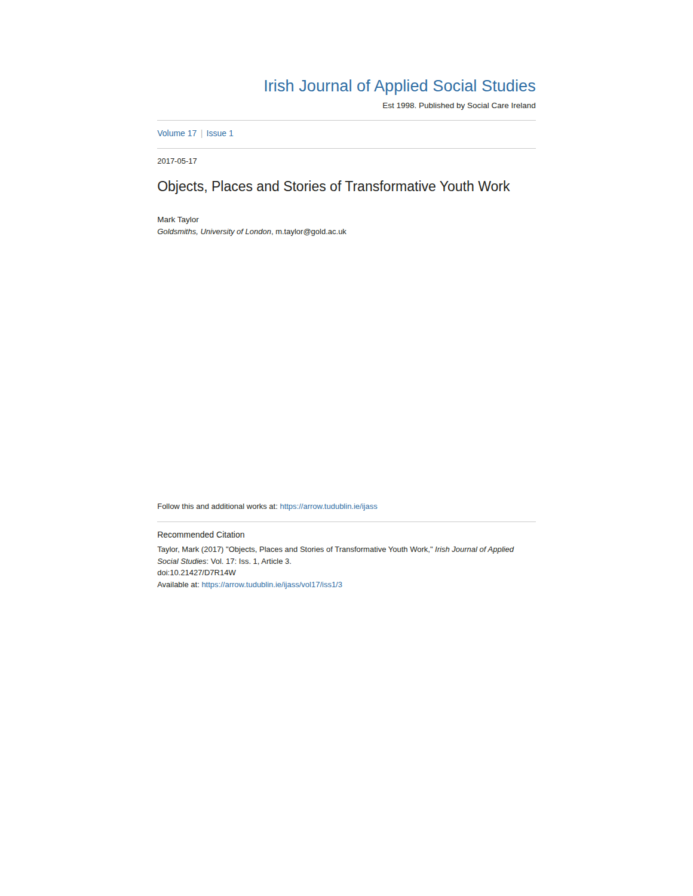Irish Journal of Applied Social Studies
Est 1998. Published by Social Care Ireland
Volume 17|Issue 1
2017-05-17
Objects, Places and Stories of Transformative Youth Work
Mark Taylor
Goldsmiths, University of London, m.taylor@gold.ac.uk
Follow this and additional works at: https://arrow.tudublin.ie/ijass
Recommended Citation
Taylor, Mark (2017) "Objects, Places and Stories of Transformative Youth Work," Irish Journal of Applied Social Studies: Vol. 17: Iss. 1, Article 3.
doi:10.21427/D7R14W
Available at: https://arrow.tudublin.ie/ijass/vol17/iss1/3